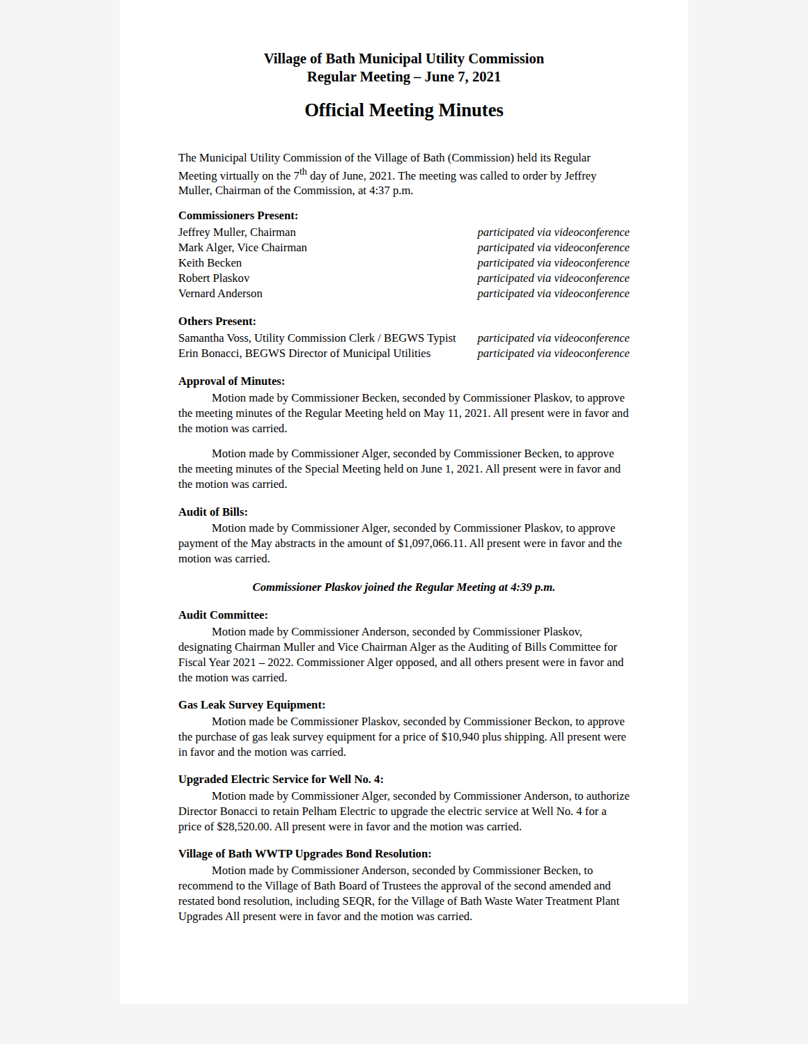Village of Bath Municipal Utility Commission
Regular Meeting – June 7, 2021
Official Meeting Minutes
The Municipal Utility Commission of the Village of Bath (Commission) held its Regular Meeting virtually on the 7th day of June, 2021. The meeting was called to order by Jeffrey Muller, Chairman of the Commission, at 4:37 p.m.
Commissioners Present:
| Jeffrey Muller, Chairman | participated via videoconference |
| Mark Alger, Vice Chairman | participated via videoconference |
| Keith Becken | participated via videoconference |
| Robert Plaskov | participated via videoconference |
| Vernard Anderson | participated via videoconference |
Others Present:
| Samantha Voss, Utility Commission Clerk / BEGWS Typist | participated via videoconference |
| Erin Bonacci, BEGWS Director of Municipal Utilities | participated via videoconference |
Approval of Minutes:
Motion made by Commissioner Becken, seconded by Commissioner Plaskov, to approve the meeting minutes of the Regular Meeting held on May 11, 2021. All present were in favor and the motion was carried.
Motion made by Commissioner Alger, seconded by Commissioner Becken, to approve the meeting minutes of the Special Meeting held on June 1, 2021. All present were in favor and the motion was carried.
Audit of Bills:
Motion made by Commissioner Alger, seconded by Commissioner Plaskov, to approve payment of the May abstracts in the amount of $1,097,066.11. All present were in favor and the motion was carried.
Commissioner Plaskov joined the Regular Meeting at 4:39 p.m.
Audit Committee:
Motion made by Commissioner Anderson, seconded by Commissioner Plaskov, designating Chairman Muller and Vice Chairman Alger as the Auditing of Bills Committee for Fiscal Year 2021 – 2022. Commissioner Alger opposed, and all others present were in favor and the motion was carried.
Gas Leak Survey Equipment:
Motion made be Commissioner Plaskov, seconded by Commissioner Beckon, to approve the purchase of gas leak survey equipment for a price of $10,940 plus shipping. All present were in favor and the motion was carried.
Upgraded Electric Service for Well No. 4:
Motion made by Commissioner Alger, seconded by Commissioner Anderson, to authorize Director Bonacci to retain Pelham Electric to upgrade the electric service at Well No. 4 for a price of $28,520.00. All present were in favor and the motion was carried.
Village of Bath WWTP Upgrades Bond Resolution:
Motion made by Commissioner Anderson, seconded by Commissioner Becken, to recommend to the Village of Bath Board of Trustees the approval of the second amended and restated bond resolution, including SEQR, for the Village of Bath Waste Water Treatment Plant Upgrades All present were in favor and the motion was carried.